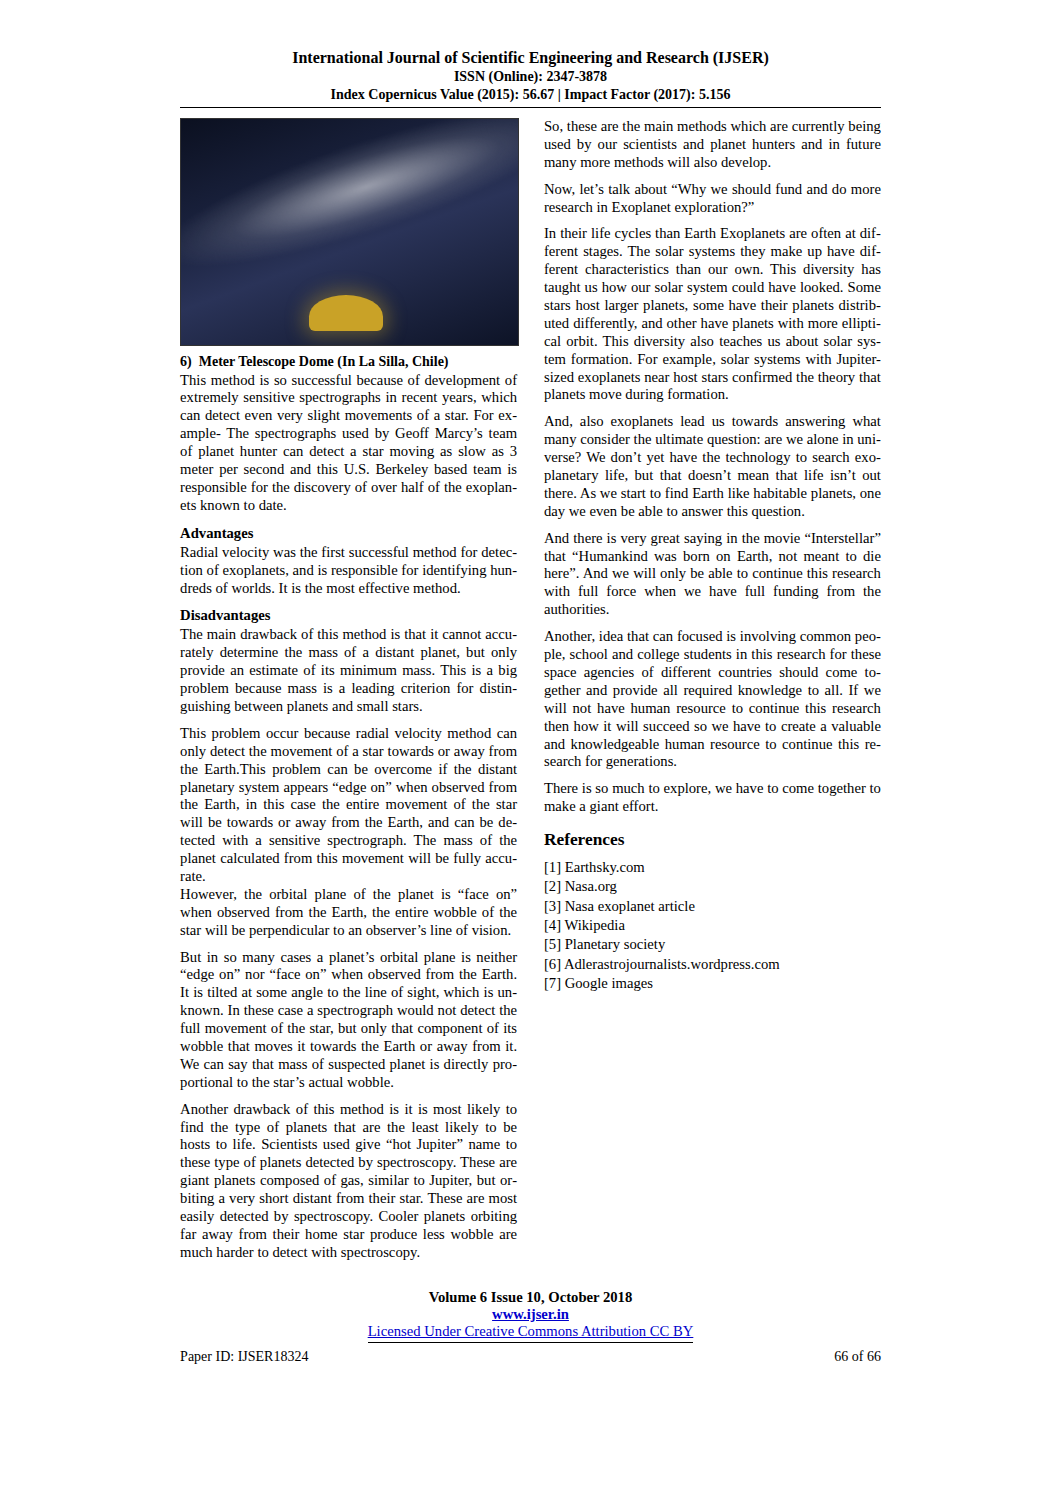International Journal of Scientific Engineering and Research (IJSER)
ISSN (Online): 2347-3878
Index Copernicus Value (2015): 56.67 | Impact Factor (2017): 5.156
6) Meter Telescope Dome (In La Silla, Chile)
This method is so successful because of development of extremely sensitive spectrographs in recent years, which can detect even very slight movements of a star. For example- The spectrographs used by Geoff Marcy’s team of planet hunter can detect a star moving as slow as 3 meter per second and this U.S. Berkeley based team is responsible for the discovery of over half of the exoplanets known to date.
Advantages
Radial velocity was the first successful method for detection of exoplanets, and is responsible for identifying hundreds of worlds. It is the most effective method.
Disadvantages
The main drawback of this method is that it cannot accurately determine the mass of a distant planet, but only provide an estimate of its minimum mass. This is a big problem because mass is a leading criterion for distinguishing between planets and small stars.
This problem occur because radial velocity method can only detect the movement of a star towards or away from the Earth.This problem can be overcome if the distant planetary system appears “edge on” when observed from the Earth, in this case the entire movement of the star will be towards or away from the Earth, and can be detected with a sensitive spectrograph. The mass of the planet calculated from this movement will be fully accurate.
However, the orbital plane of the planet is “face on” when observed from the Earth, the entire wobble of the star will be perpendicular to an observer’s line of vision.
But in so many cases a planet’s orbital plane is neither “edge on” nor “face on” when observed from the Earth. It is tilted at some angle to the line of sight, which is unknown. In these case a spectrograph would not detect the full movement of the star, but only that component of its wobble that moves it towards the Earth or away from it. We can say that mass of suspected planet is directly proportional to the star’s actual wobble.
Another drawback of this method is it is most likely to find the type of planets that are the least likely to be hosts to life. Scientists used give “hot Jupiter” name to these type of planets detected by spectroscopy. These are giant planets composed of gas, similar to Jupiter, but orbiting a very short distant from their star. These are most easily detected by spectroscopy. Cooler planets orbiting far away from their home star produce less wobble are much harder to detect with spectroscopy.
So, these are the main methods which are currently being used by our scientists and planet hunters and in future many more methods will also develop.
Now, let’s talk about “Why we should fund and do more research in Exoplanet exploration?”
In their life cycles than Earth Exoplanets are often at different stages. The solar systems they make up have different characteristics than our own. This diversity has taught us how our solar system could have looked. Some stars host larger planets, some have their planets distributed differently, and other have planets with more elliptical orbit. This diversity also teaches us about solar system formation. For example, solar systems with Jupiter-sized exoplanets near host stars confirmed the theory that planets move during formation.
And, also exoplanets lead us towards answering what many consider the ultimate question: are we alone in universe? We don’t yet have the technology to search exoplanetary life, but that doesn’t mean that life isn’t out there. As we start to find Earth like habitable planets, one day we even be able to answer this question.
And there is very great saying in the movie “Interstellar” that “Humankind was born on Earth, not meant to die here”. And we will only be able to continue this research with full force when we have full funding from the authorities.
Another, idea that can focused is involving common people, school and college students in this research for these space agencies of different countries should come together and provide all required knowledge to all. If we will not have human resource to continue this research then how it will succeed so we have to create a valuable and knowledgeable human resource to continue this research for generations.
There is so much to explore, we have to come together to make a giant effort.
References
[1] Earthsky.com
[2] Nasa.org
[3] Nasa exoplanet article
[4] Wikipedia
[5] Planetary society
[6] Adlerastrojournalists.wordpress.com
[7] Google images
Volume 6 Issue 10, October 2018
www.ijser.in
Licensed Under Creative Commons Attribution CC BY
Paper ID: IJSER18324 66 of 66